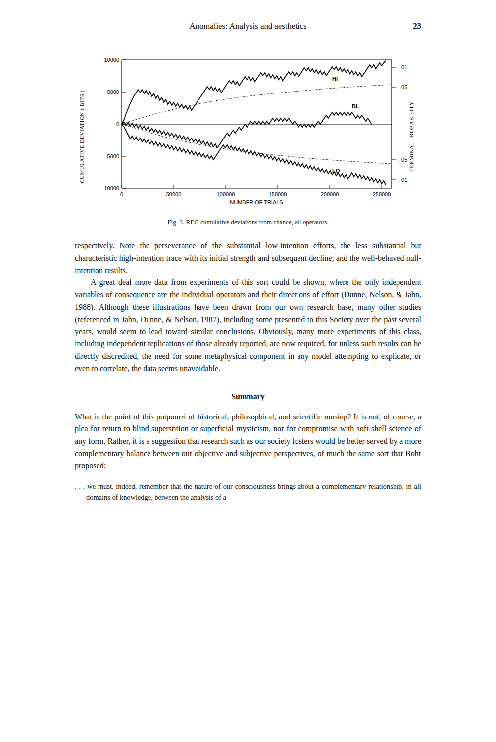Anomalies: Analysis and aesthetics
23
CUMULATIVE DEVIATION ( BITS ) TERMINAL PROBABILITY 10000 5000 0 -5000 -10000 0 50000 100000 150000 200000 250000 NUMBER OF TRIALS . 01 . 05 . 05 . 01 HI BL LO
Fig. 3. REG cumulative deviations from chance, all operators.
respectively. Note the perseverance of the substantial low-intention efforts, the less substantial but characteristic high-intention trace with its initial strength and subsequent decline, and the well-behaved null-intention results.
A great deal more data from experiments of this sort could be shown, where the only independent variables of consequence are the individual operators and their directions of effort (Dunne, Nelson, & Jahn, 1988). Although these illustrations have been drawn from our own research base, many other studies (referenced in Jahn, Dunne, & Nelson, 1987), including some presented to this Society over the past several years, would seem to lead toward similar conclusions. Obviously, many more experiments of this class, including independent replications of those already reported, are now required, for unless such results can be directly discredited, the need for some metaphysical component in any model attempting to explicate, or even to correlate, the data seems unavoidable.
Summary
What is the point of this potpourri of historical, philosophical, and scientific musing? It is not, of course, a plea for return to blind superstition or superficial mysticism, nor for compromise with soft-shell science of any form. Rather, it is a suggestion that research such as our society fosters would be better served by a more complementary balance between our objective and subjective perspectives, of much the same sort that Bohr proposed:
. . . we must, indeed, remember that the nature of our consciousness brings about a complementary relationship, in all domains of knowledge, between the analysis of a